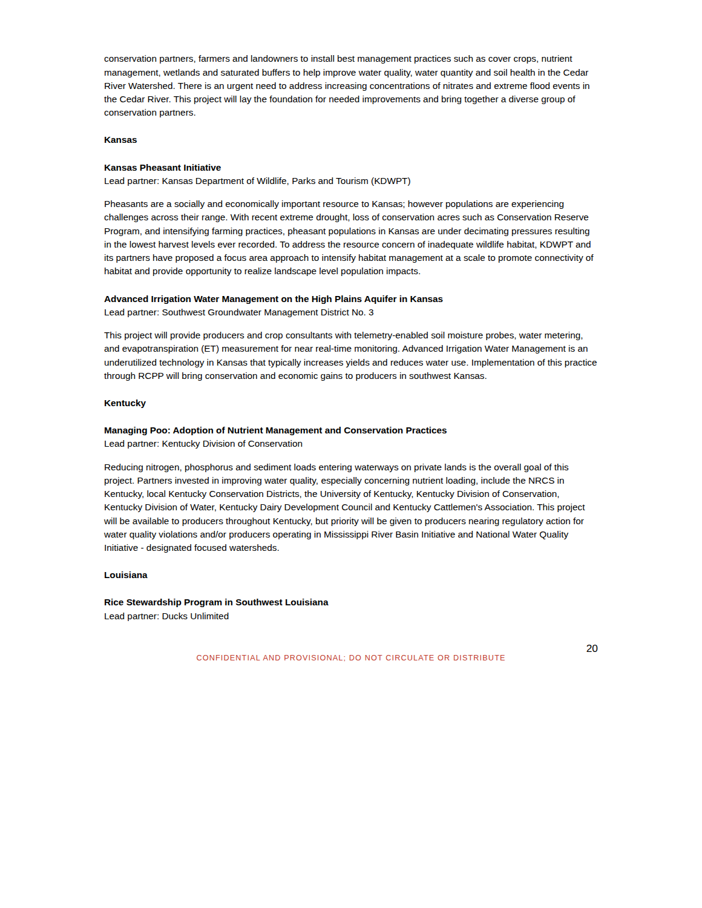conservation partners, farmers and landowners to install best management practices such as cover crops, nutrient management, wetlands and saturated buffers to help improve water quality, water quantity and soil health in the Cedar River Watershed. There is an urgent need to address increasing concentrations of nitrates and extreme flood events in the Cedar River. This project will lay the foundation for needed improvements and bring together a diverse group of conservation partners.
Kansas
Kansas Pheasant Initiative
Lead partner: Kansas Department of Wildlife, Parks and Tourism (KDWPT)
Pheasants are a socially and economically important resource to Kansas; however populations are experiencing challenges across their range. With recent extreme drought, loss of conservation acres such as Conservation Reserve Program, and intensifying farming practices, pheasant populations in Kansas are under decimating pressures resulting in the lowest harvest levels ever recorded. To address the resource concern of inadequate wildlife habitat, KDWPT and its partners have proposed a focus area approach to intensify habitat management at a scale to promote connectivity of habitat and provide opportunity to realize landscape level population impacts.
Advanced Irrigation Water Management on the High Plains Aquifer in Kansas
Lead partner: Southwest Groundwater Management District No. 3
This project will provide producers and crop consultants with telemetry-enabled soil moisture probes, water metering, and evapotranspiration (ET) measurement for near real-time monitoring. Advanced Irrigation Water Management is an underutilized technology in Kansas that typically increases yields and reduces water use. Implementation of this practice through RCPP will bring conservation and economic gains to producers in southwest Kansas.
Kentucky
Managing Poo: Adoption of Nutrient Management and Conservation Practices
Lead partner: Kentucky Division of Conservation
Reducing nitrogen, phosphorus and sediment loads entering waterways on private lands is the overall goal of this project. Partners invested in improving water quality, especially concerning nutrient loading, include the NRCS in Kentucky, local Kentucky Conservation Districts, the University of Kentucky, Kentucky Division of Conservation, Kentucky Division of Water, Kentucky Dairy Development Council and Kentucky Cattlemen's Association. This project will be available to producers throughout Kentucky, but priority will be given to producers nearing regulatory action for water quality violations and/or producers operating in Mississippi River Basin Initiative and National Water Quality Initiative - designated focused watersheds.
Louisiana
Rice Stewardship Program in Southwest Louisiana
Lead partner: Ducks Unlimited
20
Confidential and provisional; do not circulate or distribute